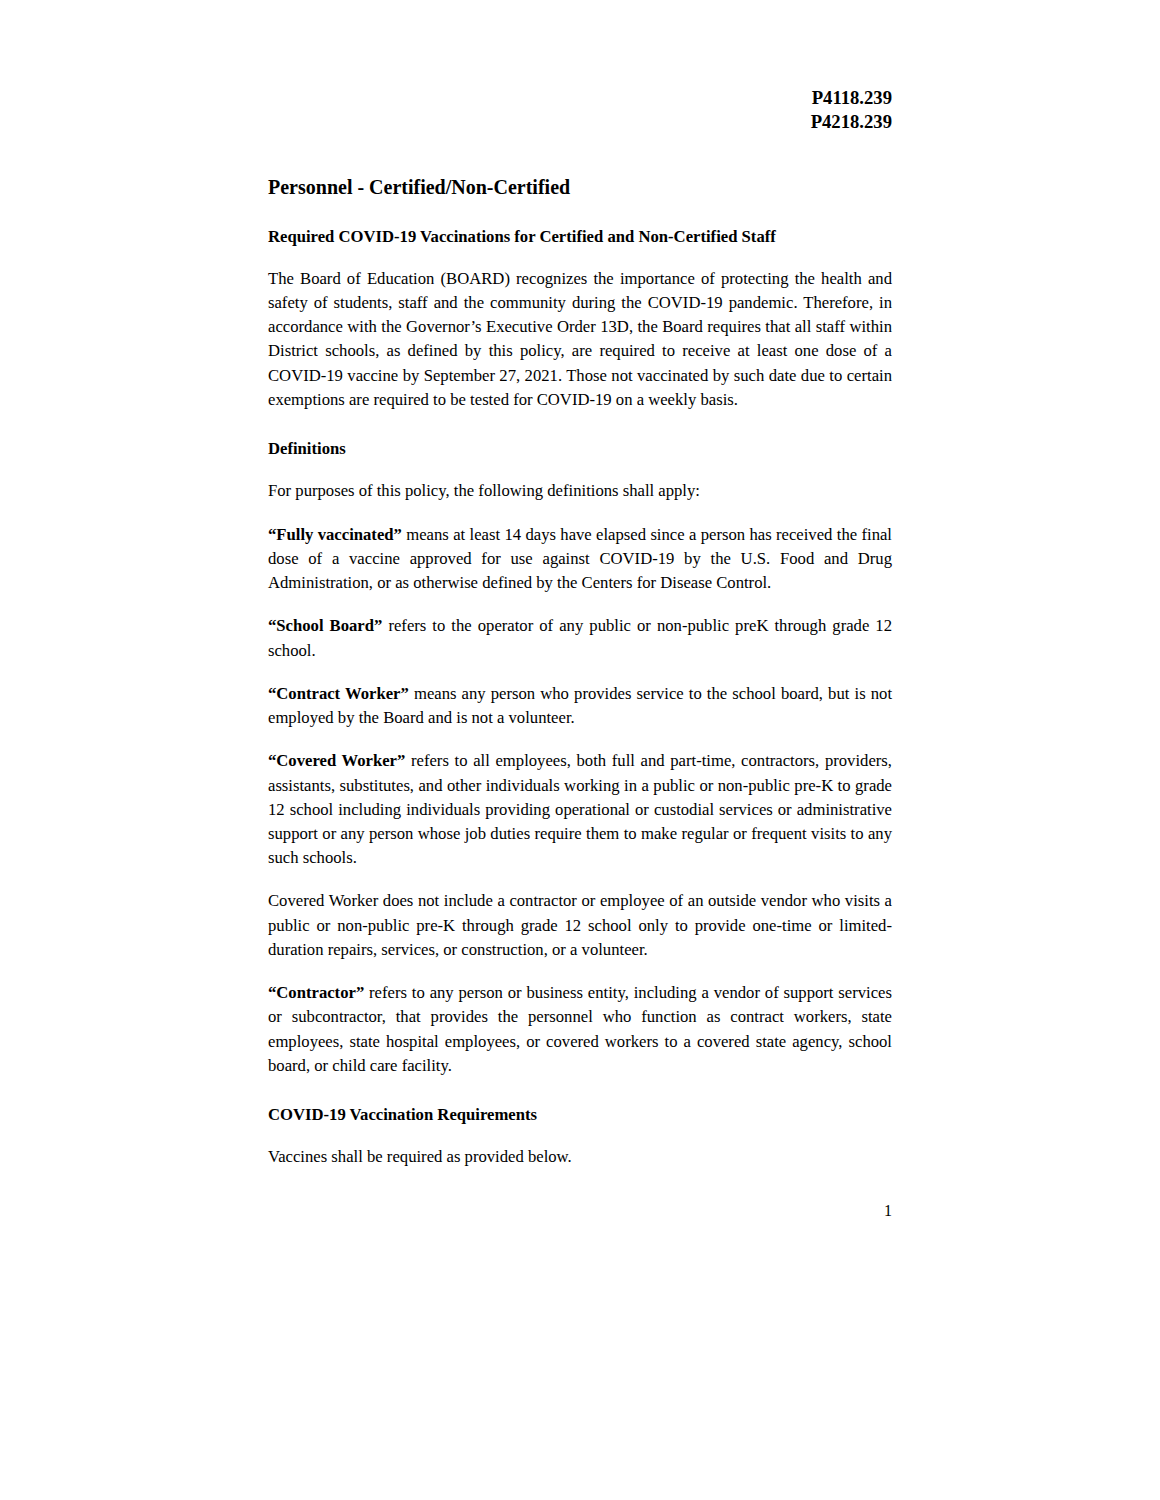P4118.239
P4218.239
Personnel - Certified/Non-Certified
Required COVID-19 Vaccinations for Certified and Non-Certified Staff
The Board of Education (BOARD) recognizes the importance of protecting the health and safety of students, staff and the community during the COVID-19 pandemic. Therefore, in accordance with the Governor’s Executive Order 13D, the Board requires that all staff within District schools, as defined by this policy, are required to receive at least one dose of a COVID-19 vaccine by September 27, 2021. Those not vaccinated by such date due to certain exemptions are required to be tested for COVID-19 on a weekly basis.
Definitions
For purposes of this policy, the following definitions shall apply:
“Fully vaccinated” means at least 14 days have elapsed since a person has received the final dose of a vaccine approved for use against COVID-19 by the U.S. Food and Drug Administration, or as otherwise defined by the Centers for Disease Control.
“School Board” refers to the operator of any public or non-public preK through grade 12 school.
“Contract Worker” means any person who provides service to the school board, but is not employed by the Board and is not a volunteer.
“Covered Worker” refers to all employees, both full and part-time, contractors, providers, assistants, substitutes, and other individuals working in a public or non-public pre-K to grade 12 school including individuals providing operational or custodial services or administrative support or any person whose job duties require them to make regular or frequent visits to any such schools.
Covered Worker does not include a contractor or employee of an outside vendor who visits a public or non-public pre-K through grade 12 school only to provide one-time or limited-duration repairs, services, or construction, or a volunteer.
“Contractor” refers to any person or business entity, including a vendor of support services or subcontractor, that provides the personnel who function as contract workers, state employees, state hospital employees, or covered workers to a covered state agency, school board, or child care facility.
COVID-19 Vaccination Requirements
Vaccines shall be required as provided below.
1